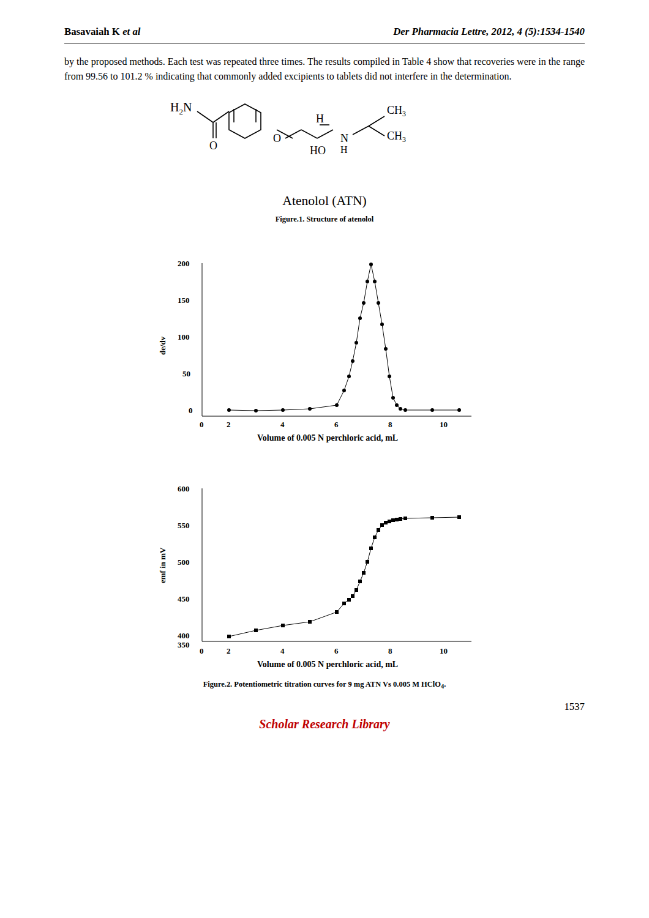Basavaiah K et al
Der Pharmacia Lettre, 2012, 4 (5):1534-1540
by the proposed methods. Each test was repeated three times. The results compiled in Table 4 show that recoveries were in the range from 99.56 to 101.2 % indicating that commonly added excipients to tablets did not interfere in the determination.
Atenolol (ATN)
Figure.1. Structure of atenolol
Figure.2. Potentiometric titration curves for 9 mg ATN Vs 0.005 M HClO4.
1537
Scholar Research Library